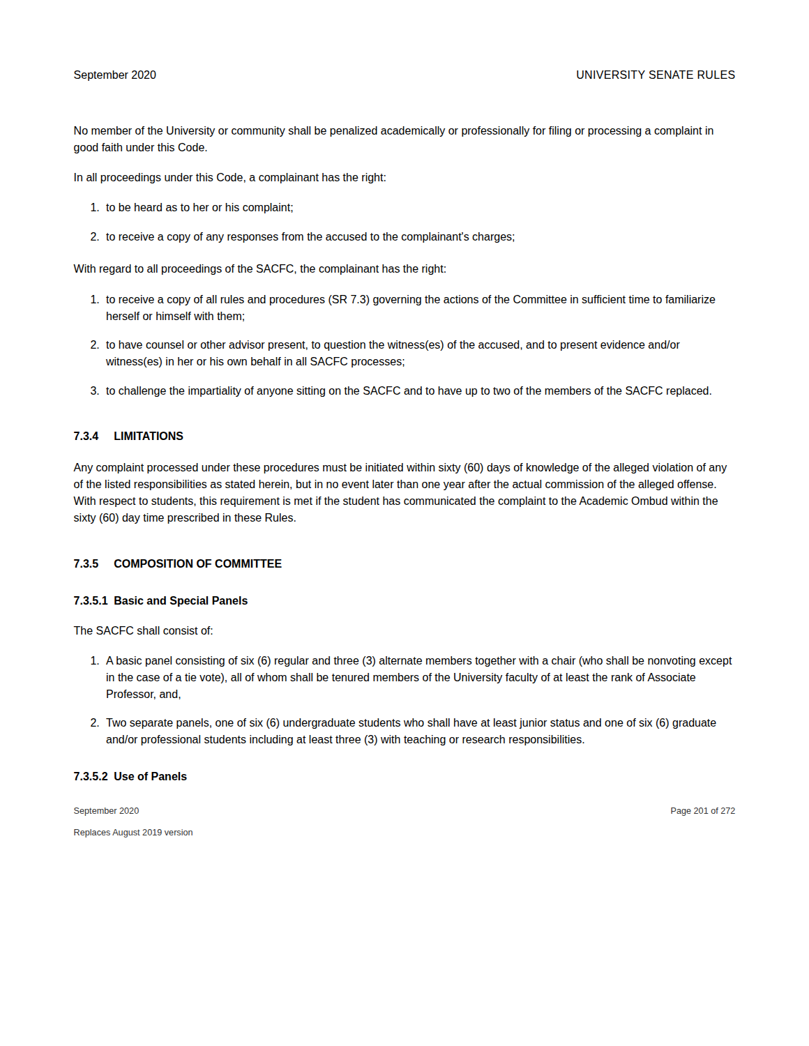September 2020 UNIVERSITY SENATE RULES
No member of the University or community shall be penalized academically or professionally for filing or processing a complaint in good faith under this Code.
In all proceedings under this Code, a complainant has the right:
to be heard as to her or his complaint;
to receive a copy of any responses from the accused to the complainant's charges;
With regard to all proceedings of the SACFC, the complainant has the right:
to receive a copy of all rules and procedures (SR 7.3) governing the actions of the Committee in sufficient time to familiarize herself or himself with them;
to have counsel or other advisor present, to question the witness(es) of the accused, and to present evidence and/or witness(es) in her or his own behalf in all SACFC processes;
to challenge the impartiality of anyone sitting on the SACFC and to have up to two of the members of the SACFC replaced.
7.3.4 LIMITATIONS
Any complaint processed under these procedures must be initiated within sixty (60) days of knowledge of the alleged violation of any of the listed responsibilities as stated herein, but in no event later than one year after the actual commission of the alleged offense. With respect to students, this requirement is met if the student has communicated the complaint to the Academic Ombud within the sixty (60) day time prescribed in these Rules.
7.3.5 COMPOSITION OF COMMITTEE
7.3.5.1 Basic and Special Panels
The SACFC shall consist of:
A basic panel consisting of six (6) regular and three (3) alternate members together with a chair (who shall be nonvoting except in the case of a tie vote), all of whom shall be tenured members of the University faculty of at least the rank of Associate Professor, and,
Two separate panels, one of six (6) undergraduate students who shall have at least junior status and one of six (6) graduate and/or professional students including at least three (3) with teaching or research responsibilities.
7.3.5.2 Use of Panels
September 2020 Page 201 of 272
Replaces August 2019 version